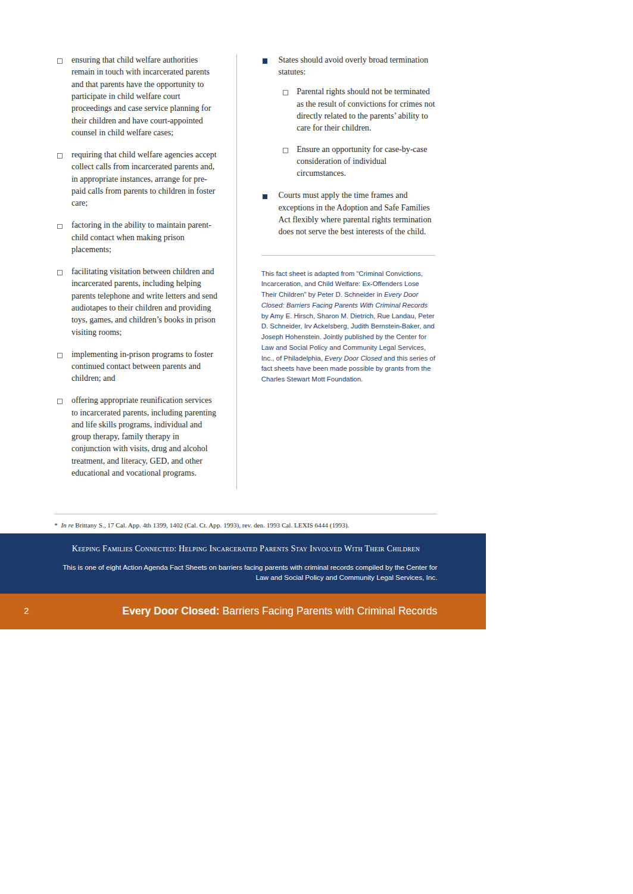ensuring that child welfare authorities remain in touch with incarcerated parents and that parents have the opportunity to participate in child welfare court proceedings and case service planning for their children and have court-appointed counsel in child welfare cases;
requiring that child welfare agencies accept collect calls from incarcerated parents and, in appropriate instances, arrange for pre-paid calls from parents to children in foster care;
factoring in the ability to maintain parent-child contact when making prison placements;
facilitating visitation between children and incarcerated parents, including helping parents telephone and write letters and send audiotapes to their children and providing toys, games, and children’s books in prison visiting rooms;
implementing in-prison programs to foster continued contact between parents and children; and
offering appropriate reunification services to incarcerated parents, including parenting and life skills programs, individual and group therapy, family therapy in conjunction with visits, drug and alcohol treatment, and literacy, GED, and other educational and vocational programs.
States should avoid overly broad termination statutes:
Parental rights should not be terminated as the result of convictions for crimes not directly related to the parents’ ability to care for their children.
Ensure an opportunity for case-by-case consideration of individual circumstances.
Courts must apply the time frames and exceptions in the Adoption and Safe Families Act flexibly where parental rights termination does not serve the best interests of the child.
This fact sheet is adapted from “Criminal Convictions, Incarceration, and Child Welfare: Ex-Offenders Lose Their Children” by Peter D. Schneider in Every Door Closed: Barriers Facing Parents With Criminal Records by Amy E. Hirsch, Sharon M. Dietrich, Rue Landau, Peter D. Schneider, Irv Ackelsberg, Judith Bernstein-Baker, and Joseph Hohenstein. Jointly published by the Center for Law and Social Policy and Community Legal Services, Inc., of Philadelphia, Every Door Closed and this series of fact sheets have been made possible by grants from the Charles Stewart Mott Foundation.
* In re Brittany S., 17 Cal. App. 4th 1399, 1402 (Cal. Ct. App. 1993), rev. den. 1993 Cal. LEXIS 6444 (1993).
Keeping Families Connected: Helping Incarcerated Parents Stay Involved With Their Children
This is one of eight Action Agenda Fact Sheets on barriers facing parents with criminal records compiled by the Center for Law and Social Policy and Community Legal Services, Inc.
2
Every Door Closed: Barriers Facing Parents with Criminal Records